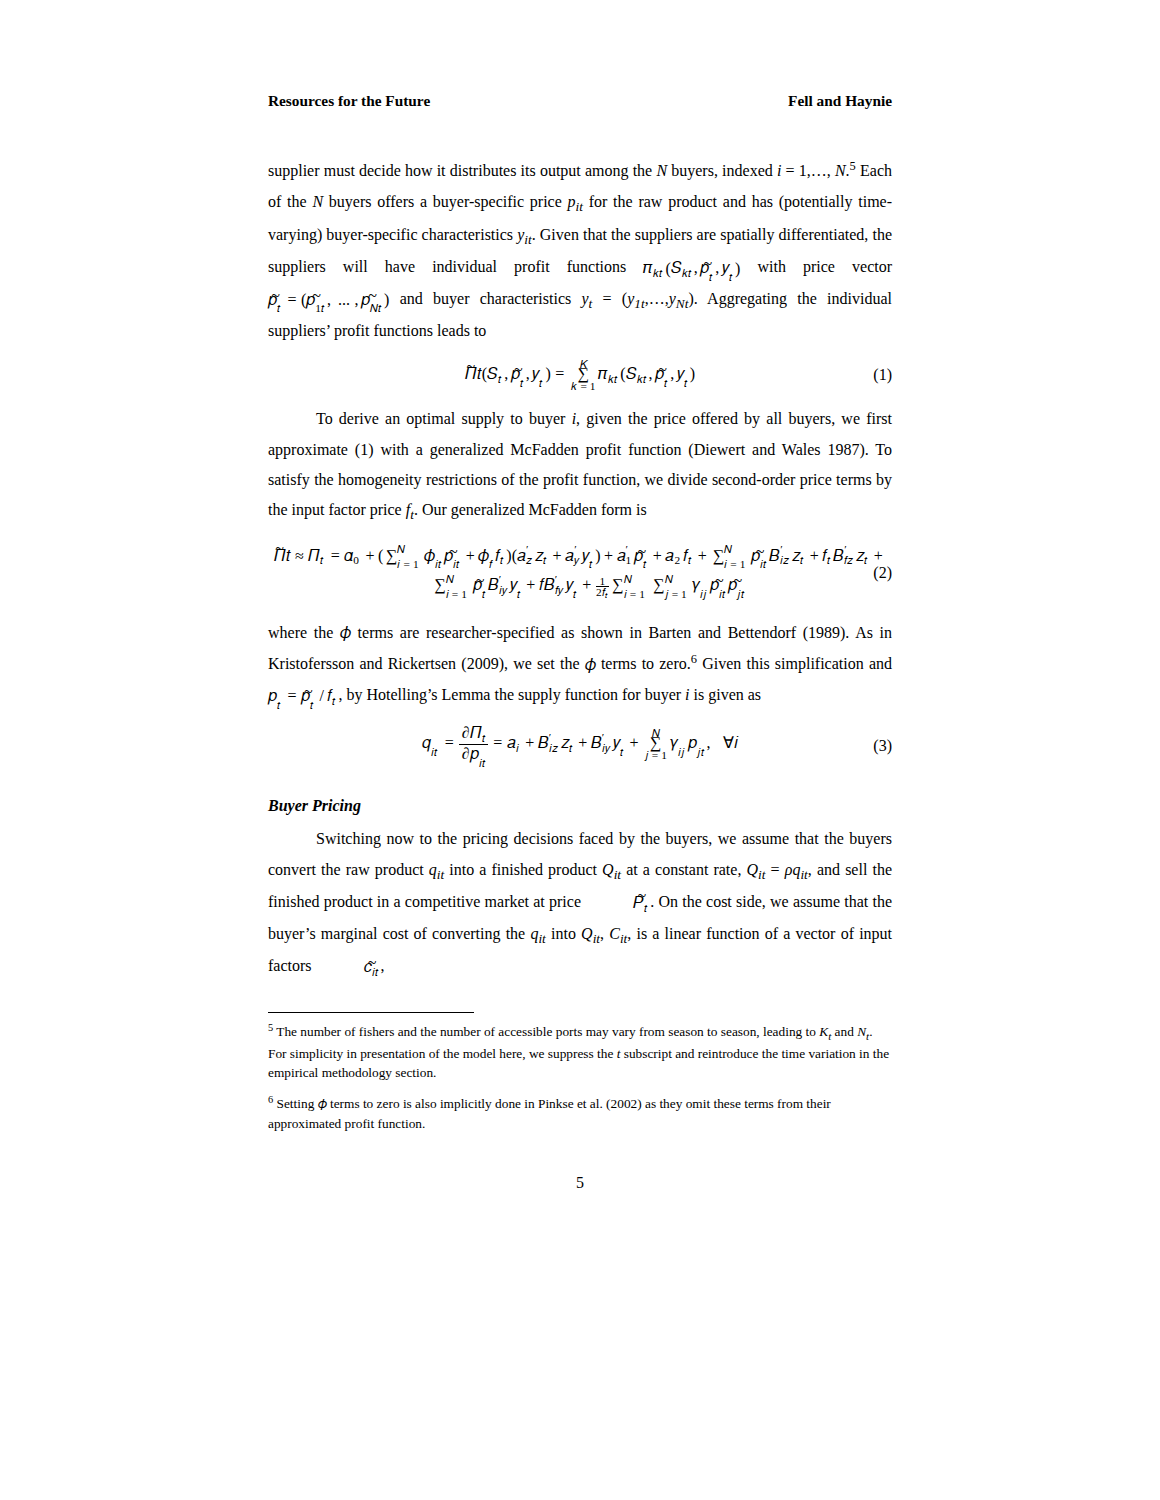Resources for the Future Fell and Haynie
supplier must decide how it distributes its output among the N buyers, indexed i = 1,…, N.5 Each of the N buyers offers a buyer-specific price pit for the raw product and has (potentially time-varying) buyer-specific characteristics yit. Given that the suppliers are spatially differentiated, the suppliers will have individual profit functions πkt ( Skt , pt~ , yt ) with price vector pt~ = ( p1t~ ,..., pNt~ ) and buyer characteristics yt = (y1t,…,yNt). Aggregating the individual suppliers’ profit functions leads to
Π~ t ( St , pt~ , yt ) = ∑ k=1 K πkt ( Skt , pt~ , yt )
(1)
To derive an optimal supply to buyer i, given the price offered by all buyers, we first approximate (1) with a generalized McFadden profit function (Diewert and Wales 1987). To satisfy the homogeneity restrictions of the profit function, we divide second-order price terms by the input factor price ft. Our generalized McFadden form is
Π~ t ≈ Πt = α0 + ( ∑i=1N ϕit pit~ + ϕf ft ) ( az′ zt + ay′ yt ) + a1′ pt~ + a2 ft + ∑i=1N pit~ Biz′ zt + ft Bfz′ zt + ∑i=1N pt~ Biy′ yt + f Bfy′ yt + 12ft ∑i=1N ∑j=1N γij pit~ pjt~
(2)
where the ϕ terms are researcher-specified as shown in Barten and Bettendorf (1989). As in Kristofersson and Rickertsen (2009), we set the ϕ terms to zero.6 Given this simplification and pt = pt~ / ft , by Hotelling’s Lemma the supply function for buyer i is given as
qit = ∂Πt ∂pit = ai + Biz′ zt + Biy′ yt + ∑j=1N γij pjt , ∀i
(3)
Buyer Pricing
Switching now to the pricing decisions faced by the buyers, we assume that the buyers convert the raw product qit into a finished product Qit at a constant rate, Qit = ρqit, and sell the finished product in a competitive market at price Pt~ . On the cost side, we assume that the buyer’s marginal cost of converting the qit into Qit, Cit, is a linear function of a vector of input factors cit~ ,
5 The number of fishers and the number of accessible ports may vary from season to season, leading to Kt and Nt. For simplicity in presentation of the model here, we suppress the t subscript and reintroduce the time variation in the empirical methodology section.
6 Setting ϕ terms to zero is also implicitly done in Pinkse et al. (2002) as they omit these terms from their approximated profit function.
5